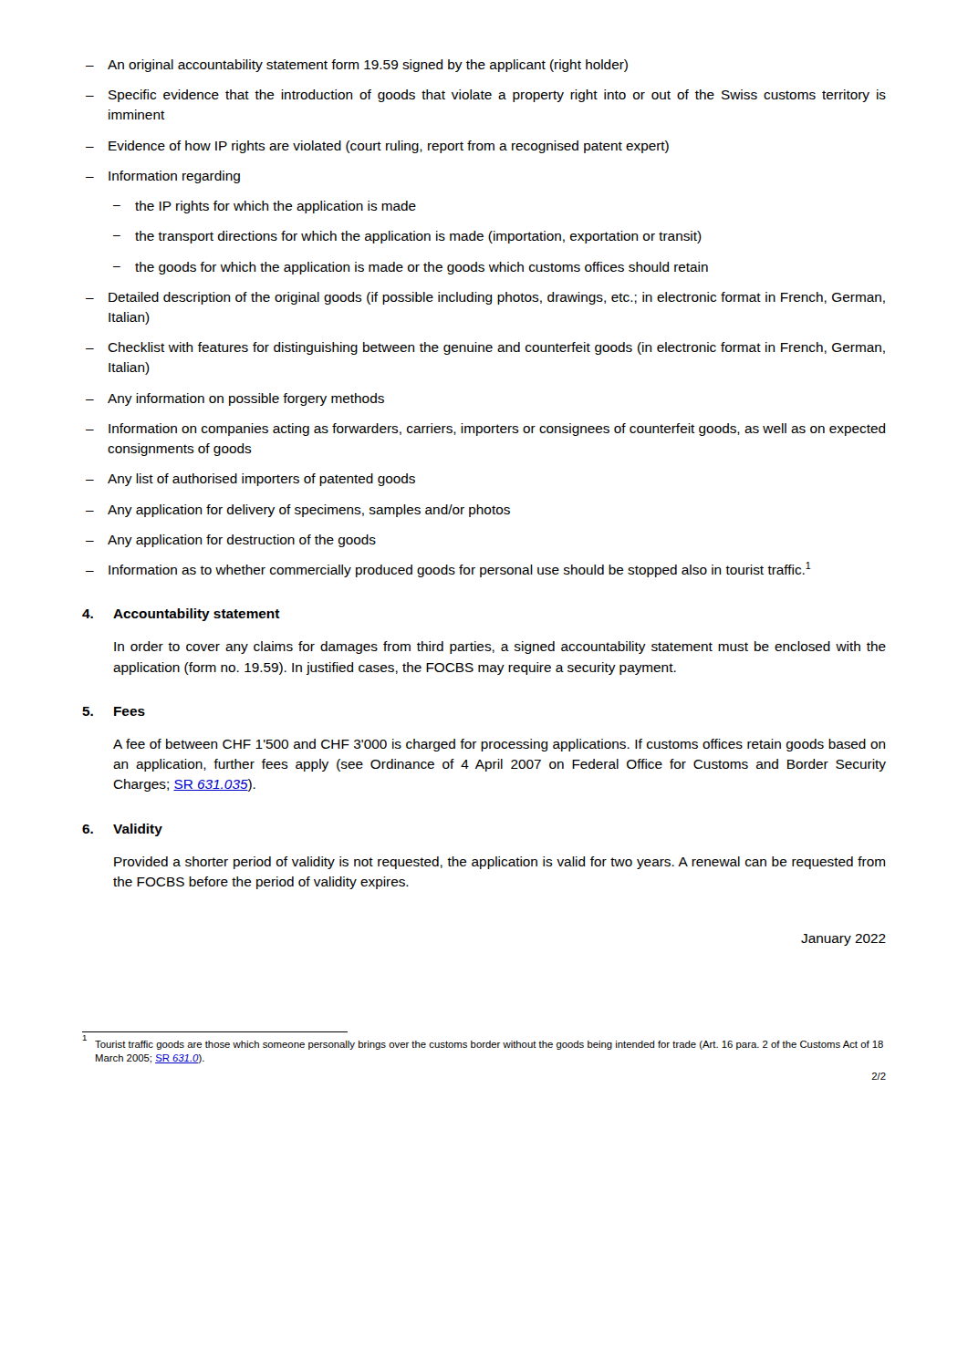An original accountability statement form 19.59 signed by the applicant (right holder)
Specific evidence that the introduction of goods that violate a property right into or out of the Swiss customs territory is imminent
Evidence of how IP rights are violated (court ruling, report from a recognised patent expert)
Information regarding
the IP rights for which the application is made
the transport directions for which the application is made (importation, exportation or transit)
the goods for which the application is made or the goods which customs offices should retain
Detailed description of the original goods (if possible including photos, drawings, etc.; in electronic format in French, German, Italian)
Checklist with features for distinguishing between the genuine and counterfeit goods (in electronic format in French, German, Italian)
Any information on possible forgery methods
Information on companies acting as forwarders, carriers, importers or consignees of counterfeit goods, as well as on expected consignments of goods
Any list of authorised importers of patented goods
Any application for delivery of specimens, samples and/or photos
Any application for destruction of the goods
Information as to whether commercially produced goods for personal use should be stopped also in tourist traffic.1
4. Accountability statement
In order to cover any claims for damages from third parties, a signed accountability statement must be enclosed with the application (form no. 19.59). In justified cases, the FOCBS may require a security payment.
5. Fees
A fee of between CHF 1'500 and CHF 3'000 is charged for processing applications. If customs offices retain goods based on an application, further fees apply (see Ordinance of 4 April 2007 on Federal Office for Customs and Border Security Charges; SR 631.035).
6. Validity
Provided a shorter period of validity is not requested, the application is valid for two years. A renewal can be requested from the FOCBS before the period of validity expires.
January 2022
1 Tourist traffic goods are those which someone personally brings over the customs border without the goods being intended for trade (Art. 16 para. 2 of the Customs Act of 18 March 2005; SR 631.0).
2/2